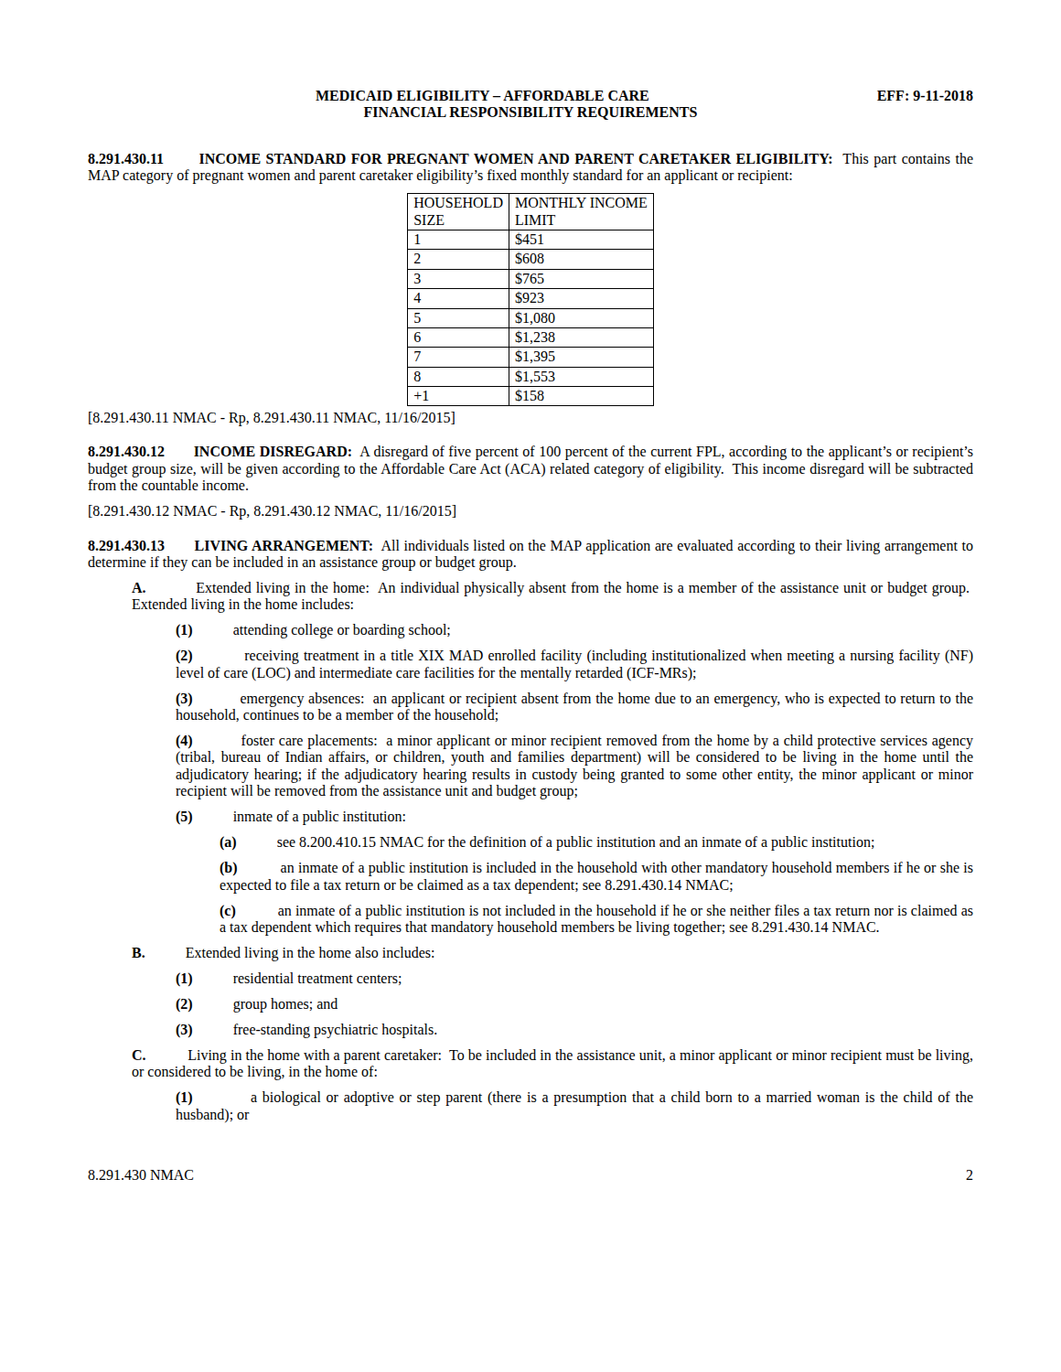EFF: 9-11-2018
MEDICAID ELIGIBILITY – AFFORDABLE CARE
FINANCIAL RESPONSIBILITY REQUIREMENTS
8.291.430.11 INCOME STANDARD FOR PREGNANT WOMEN AND PARENT CARETAKER ELIGIBILITY: This part contains the MAP category of pregnant women and parent caretaker eligibility’s fixed monthly standard for an applicant or recipient:
| HOUSEHOLD SIZE | MONTHLY INCOME LIMIT |
| 1 | $451 |
| 2 | $608 |
| 3 | $765 |
| 4 | $923 |
| 5 | $1,080 |
| 6 | $1,238 |
| 7 | $1,395 |
| 8 | $1,553 |
| +1 | $158 |
[8.291.430.11 NMAC - Rp, 8.291.430.11 NMAC, 11/16/2015]
8.291.430.12 INCOME DISREGARD: A disregard of five percent of 100 percent of the current FPL, according to the applicant’s or recipient’s budget group size, will be given according to the Affordable Care Act (ACA) related category of eligibility. This income disregard will be subtracted from the countable income.
[8.291.430.12 NMAC - Rp, 8.291.430.12 NMAC, 11/16/2015]
8.291.430.13 LIVING ARRANGEMENT: All individuals listed on the MAP application are evaluated according to their living arrangement to determine if they can be included in an assistance group or budget group.
A. Extended living in the home: An individual physically absent from the home is a member of the assistance unit or budget group. Extended living in the home includes:
(1) attending college or boarding school;
(2) receiving treatment in a title XIX MAD enrolled facility (including institutionalized when meeting a nursing facility (NF) level of care (LOC) and intermediate care facilities for the mentally retarded (ICF-MRs);
(3) emergency absences: an applicant or recipient absent from the home due to an emergency, who is expected to return to the household, continues to be a member of the household;
(4) foster care placements: a minor applicant or minor recipient removed from the home by a child protective services agency (tribal, bureau of Indian affairs, or children, youth and families department) will be considered to be living in the home until the adjudicatory hearing; if the adjudicatory hearing results in custody being granted to some other entity, the minor applicant or minor recipient will be removed from the assistance unit and budget group;
(5) inmate of a public institution:
(a) see 8.200.410.15 NMAC for the definition of a public institution and an inmate of a public institution;
(b) an inmate of a public institution is included in the household with other mandatory household members if he or she is expected to file a tax return or be claimed as a tax dependent; see 8.291.430.14 NMAC;
(c) an inmate of a public institution is not included in the household if he or she neither files a tax return nor is claimed as a tax dependent which requires that mandatory household members be living together; see 8.291.430.14 NMAC.
B. Extended living in the home also includes:
(1) residential treatment centers;
(2) group homes; and
(3) free-standing psychiatric hospitals.
C. Living in the home with a parent caretaker: To be included in the assistance unit, a minor applicant or minor recipient must be living, or considered to be living, in the home of:
(1) a biological or adoptive or step parent (there is a presumption that a child born to a married woman is the child of the husband); or
8.291.430 NMAC 2